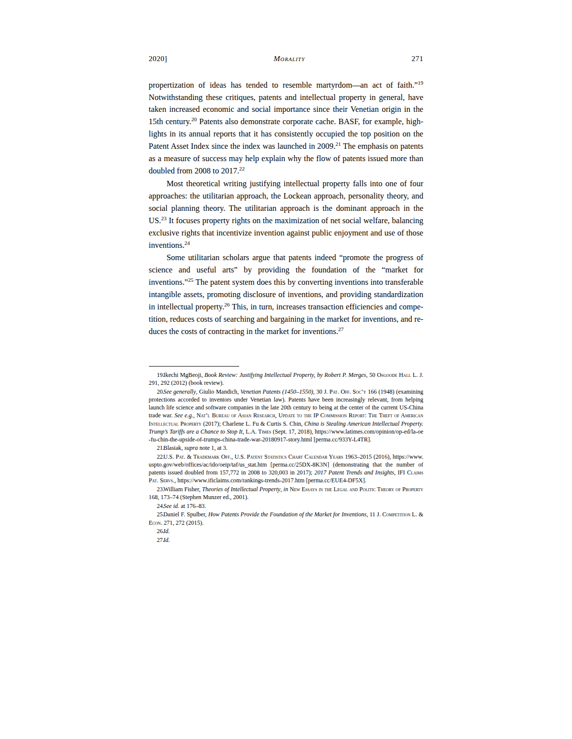2020] Morality 271
propertization of ideas has tended to resemble martyrdom—an act of faith.”19 Notwithstanding these critiques, patents and intellectual property in general, have taken increased economic and social importance since their Venetian origin in the 15th century.20 Patents also demonstrate corporate cache. BASF, for example, highlights in its annual reports that it has consistently occupied the top position on the Patent Asset Index since the index was launched in 2009.21 The emphasis on patents as a measure of success may help explain why the flow of patents issued more than doubled from 2008 to 2017.22
Most theoretical writing justifying intellectual property falls into one of four approaches: the utilitarian approach, the Lockean approach, personality theory, and social planning theory. The utilitarian approach is the dominant approach in the US.23 It focuses property rights on the maximization of net social welfare, balancing exclusive rights that incentivize invention against public enjoyment and use of those inventions.24
Some utilitarian scholars argue that patents indeed “promote the progress of science and useful arts” by providing the foundation of the “market for inventions.”25 The patent system does this by converting inventions into transferable intangible assets, promoting disclosure of inventions, and providing standardization in intellectual property.26 This, in turn, increases transaction efficiencies and competition, reduces costs of searching and bargaining in the market for inventions, and reduces the costs of contracting in the market for inventions.27
19. Ikechi MgBeoji, Book Review: Justifying Intellectual Property, by Robert P. Merges, 50 Osgoode Hall L. J. 291, 292 (2012) (book review).
20. See generally, Giulio Mandich, Venetian Patents (1450–1550), 30 J. Pat. Off. Soc’y 166 (1948) (examining protections accorded to inventors under Venetian law). Patents have been increasingly relevant, from helping launch life science and software companies in the late 20th century to being at the center of the current US-China trade war. See e.g., Nat’l Bureau of Asian Research, Update to the IP Commission Report: The Theft of American Intellectual Property (2017); Charlene L. Fu & Curtis S. Chin, China is Stealing American Intellectual Property. Trump’s Tariffs are a Chance to Stop It, L.A. Times (Sept. 17, 2018), https://www.latimes.com/opinion/op-ed/la-oe-fu-chin-the-upside-of-trumps-china-trade-war-20180917-story.html [perma.cc/933Y-L4TR].
21. Blasiak, supra note 1, at 3.
22. U.S. Pat. & Trademark Off., U.S. Patent Statistics Chart Calendar Years 1963–2015 (2016), https://www.uspto.gov/web/offices/ac/ido/oeip/taf/us_stat.htm [perma.cc/25DX-8K3N] (demonstrating that the number of patents issued doubled from 157,772 in 2008 to 320,003 in 2017); 2017 Patent Trends and Insights, IFI Claims Pat. Servs., https://www.ificlaims.com/rankings-trends-2017.htm [perma.cc/EUE4-DF5X].
23. William Fisher, Theories of Intellectual Property, in New Essays in the Legal and Politic Theory of Property 168, 173–74 (Stephen Munzer ed., 2001).
24. See id. at 176–83.
25. Daniel F. Spulber, How Patents Provide the Foundation of the Market for Inventions, 11 J. Competition L. & Econ. 271, 272 (2015).
26. Id.
27. Id.